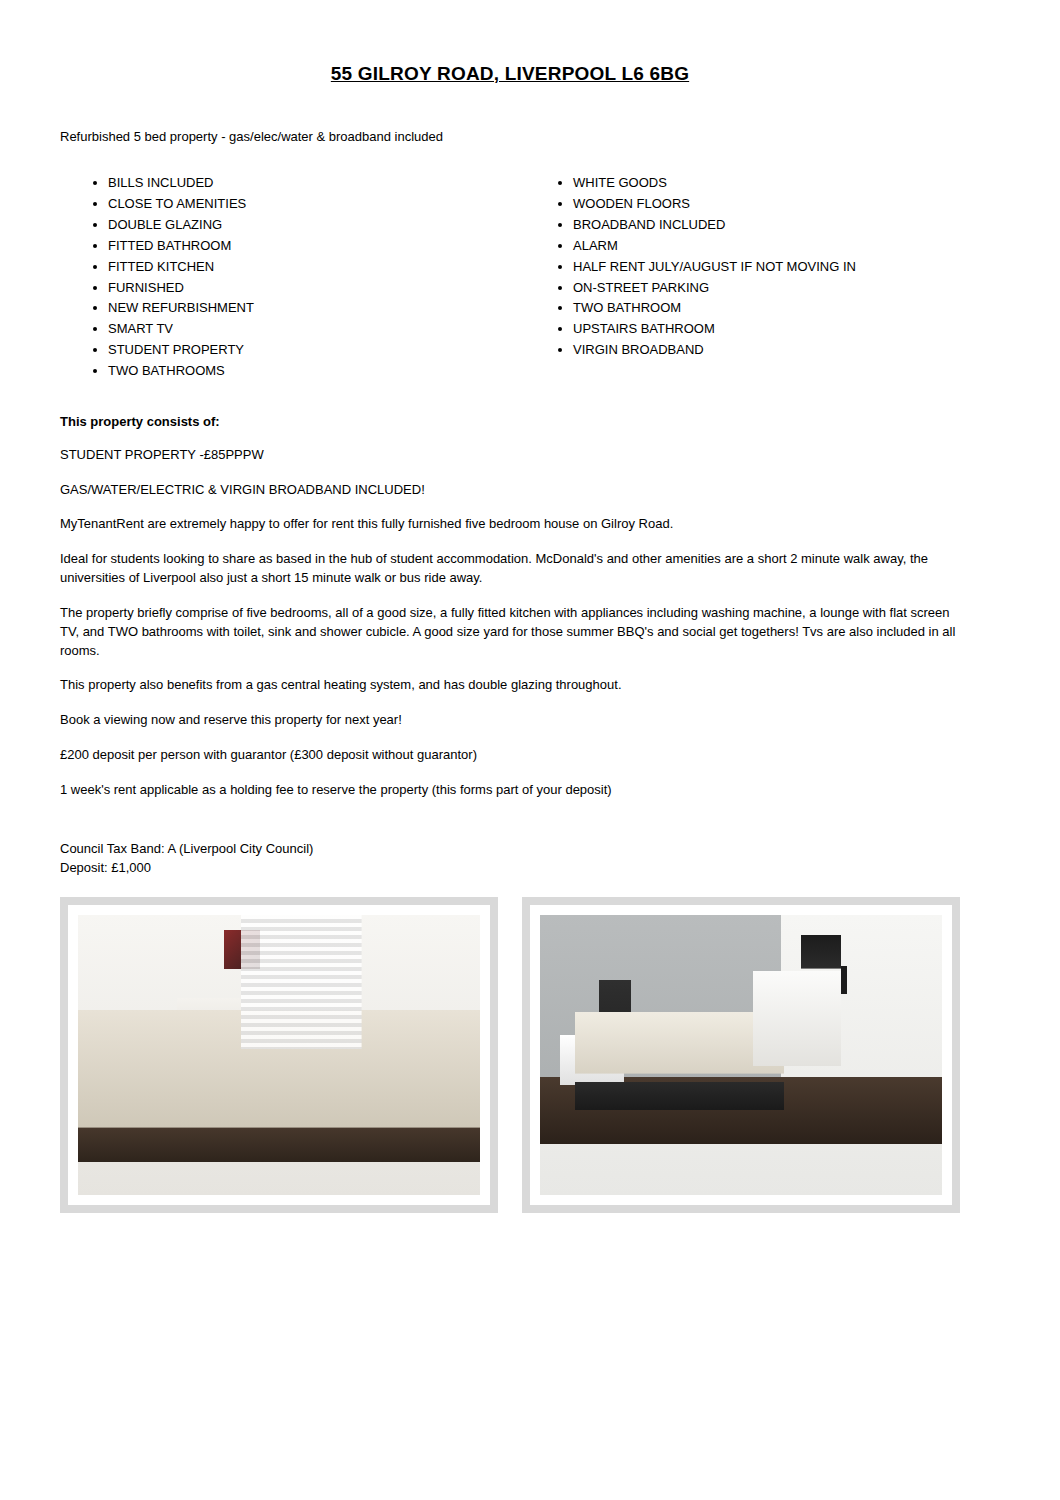55 GILROY ROAD, LIVERPOOL L6 6BG
Refurbished 5 bed property - gas/elec/water & broadband included
BILLS INCLUDED
CLOSE TO AMENITIES
DOUBLE GLAZING
FITTED BATHROOM
FITTED KITCHEN
FURNISHED
NEW REFURBISHMENT
SMART TV
STUDENT PROPERTY
TWO BATHROOMS
WHITE GOODS
WOODEN FLOORS
BROADBAND INCLUDED
ALARM
HALF RENT JULY/AUGUST IF NOT MOVING IN
ON-STREET PARKING
TWO BATHROOM
UPSTAIRS BATHROOM
VIRGIN BROADBAND
This property consists of:
STUDENT PROPERTY -£85PPPW
GAS/WATER/ELECTRIC & VIRGIN BROADBAND INCLUDED!
MyTenantRent are extremely happy to offer for rent this fully furnished five bedroom house on Gilroy Road.
Ideal for students looking to share as based in the hub of student accommodation. McDonald's and other amenities are a short 2 minute walk away, the universities of Liverpool also just a short 15 minute walk or bus ride away.
The property briefly comprise of five bedrooms, all of a good size, a fully fitted kitchen with appliances including washing machine, a lounge with flat screen TV, and TWO bathrooms with toilet, sink and shower cubicle. A good size yard for those summer BBQ's and social get togethers! Tvs are also included in all rooms.
This property also benefits from a gas central heating system, and has double glazing throughout.
Book a viewing now and reserve this property for next year!
£200 deposit per person with guarantor (£300 deposit without guarantor)
1 week's rent applicable as a holding fee to reserve the property (this forms part of your deposit)
Council Tax Band: A (Liverpool City Council)
Deposit: £1,000